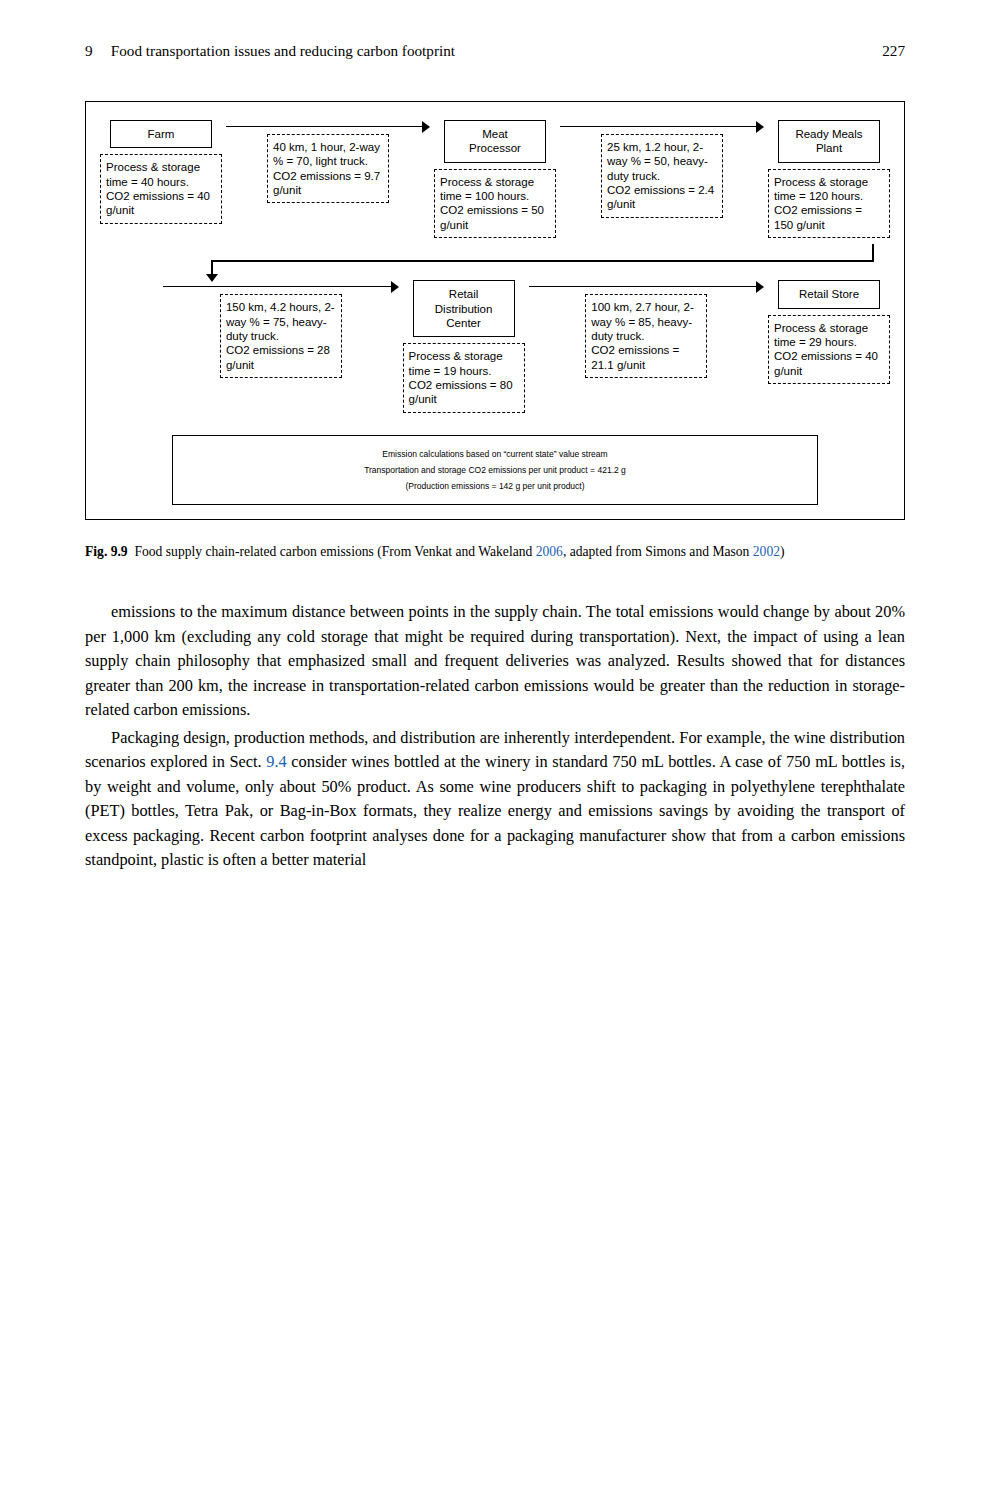9 Food transportation issues and reducing carbon footprint
227
Farm
Process & storage time = 40 hours.
CO2 emissions = 40 g/unit
40 km, 1 hour, 2-way % = 70, light truck.
CO2 emissions = 9.7 g/unit
Meat
Processor
Process & storage time = 100 hours.
CO2 emissions = 50 g/unit
25 km, 1.2 hour, 2-way % = 50, heavy-duty truck.
CO2 emissions = 2.4 g/unit
Ready Meals
Plant
Process & storage time = 120 hours.
CO2 emissions = 150 g/unit
150 km, 4.2 hours, 2-way % = 75, heavy-duty truck.
CO2 emissions = 28 g/unit
Retail
Distribution
Center
Process & storage time = 19 hours.
CO2 emissions = 80 g/unit
100 km, 2.7 hour, 2-way % = 85, heavy-duty truck.
CO2 emissions = 21.1 g/unit
Retail Store
Process & storage time = 29 hours.
CO2 emissions = 40 g/unit
Emission calculations based on “current state” value stream
Transportation and storage CO2 emissions per unit product = 421.2 g
(Production emissions = 142 g per unit product)
Fig. 9.9 Food supply chain-related carbon emissions (From Venkat and Wakeland 2006, adapted from Simons and Mason 2002)
emissions to the maximum distance between points in the supply chain. The total emissions would change by about 20% per 1,000 km (excluding any cold storage that might be required during transportation). Next, the impact of using a lean supply chain philosophy that emphasized small and frequent deliveries was analyzed. Results showed that for distances greater than 200 km, the increase in transportation-related carbon emissions would be greater than the reduction in storage-related carbon emissions.
Packaging design, production methods, and distribution are inherently interdependent. For example, the wine distribution scenarios explored in Sect. 9.4 consider wines bottled at the winery in standard 750 mL bottles. A case of 750 mL bottles is, by weight and volume, only about 50% product. As some wine producers shift to packaging in polyethylene terephthalate (PET) bottles, Tetra Pak, or Bag-in-Box formats, they realize energy and emissions savings by avoiding the transport of excess packaging. Recent carbon footprint analyses done for a packaging manufacturer show that from a carbon emissions standpoint, plastic is often a better material